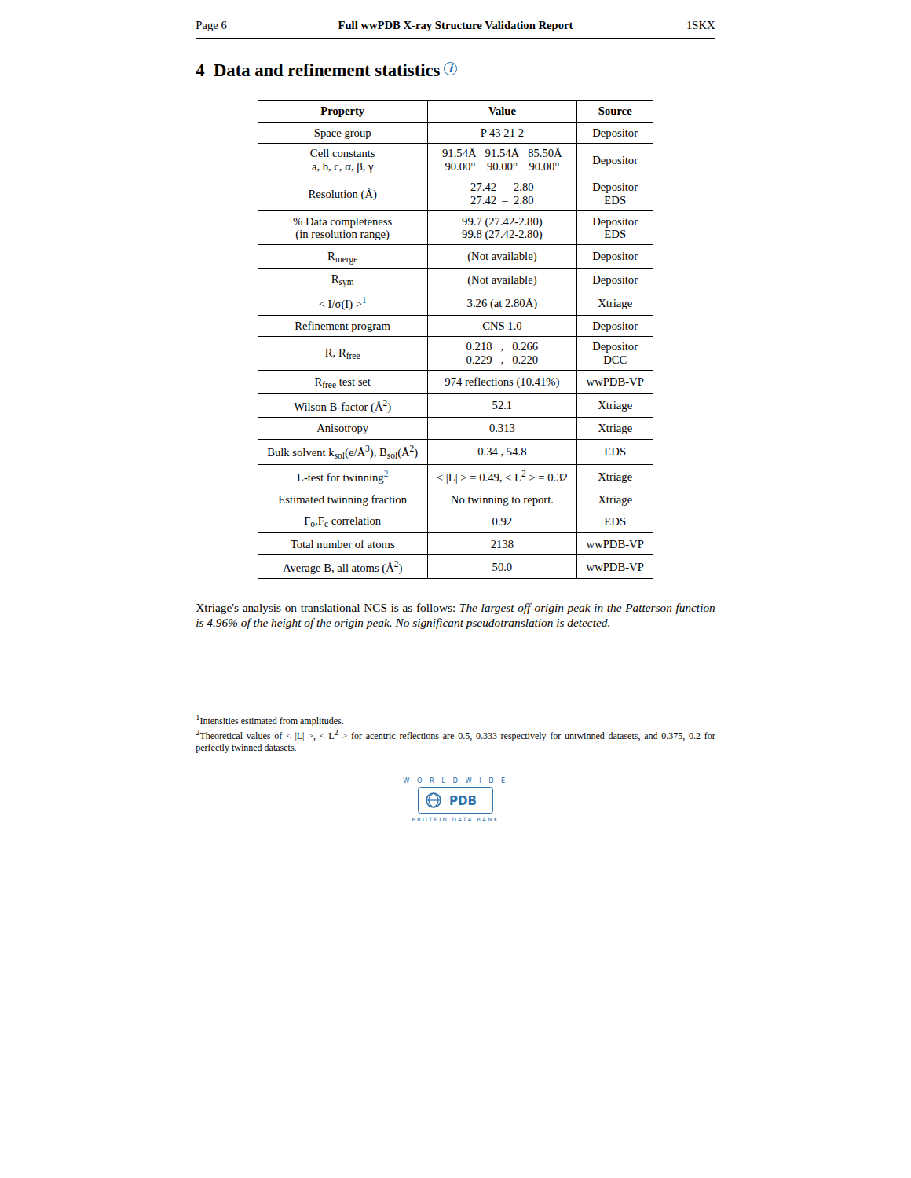Page 6
Full wwPDB X-ray Structure Validation Report
1SKX
4 Data and refinement statisticsi
| Property | Value | Source |
| --- | --- | --- |
| Space group | P 43 21 2 | Depositor |
| Cell constants a, b, c, α, β, γ | 91.54Å 91.54Å 85.50Å 90.00° 90.00° 90.00° | Depositor |
| Resolution (Å) | 27.42 – 2.80 27.42 – 2.80 | Depositor EDS |
| % Data completeness (in resolution range) | 99.7 (27.42-2.80) 99.8 (27.42-2.80) | Depositor EDS |
| R merge | (Not available) | Depositor |
| R sym | (Not available) | Depositor |
| < I/σ(I) > 1 | 3.26 (at 2.80Å) | Xtriage |
| Refinement program | CNS 1.0 | Depositor |
| R, R free | 0.218 , 0.266 0.229 , 0.220 | Depositor DCC |
| R free test set | 974 reflections (10.41%) | wwPDB-VP |
| Wilson B-factor (Å 2 ) | 52.1 | Xtriage |
| Anisotropy | 0.313 | Xtriage |
| Bulk solvent k sol (e/Å 3 ), B sol (Å 2 ) | 0.34 , 54.8 | EDS |
| L-test for twinning 2 | < /L/ > = 0.49, < L 2 > = 0.32 | Xtriage |
| Estimated twinning fraction | No twinning to report. | Xtriage |
| F o ,F c correlation | 0.92 | EDS |
| Total number of atoms | 2138 | wwPDB-VP |
| Average B, all atoms (Å 2 ) | 50.0 | wwPDB-VP |
Xtriage's analysis on translational NCS is as follows: The largest off-origin peak in the Patterson function is 4.96% of the height of the origin peak. No significant pseudotranslation is detected.
1Intensities estimated from amplitudes.
2Theoretical values of < |L| >, < L2 > for acentric reflections are 0.5, 0.333 respectively for untwinned datasets, and 0.375, 0.2 for perfectly twinned datasets.
W O R L D W I D E
PDB
PROTEIN DATA BANK